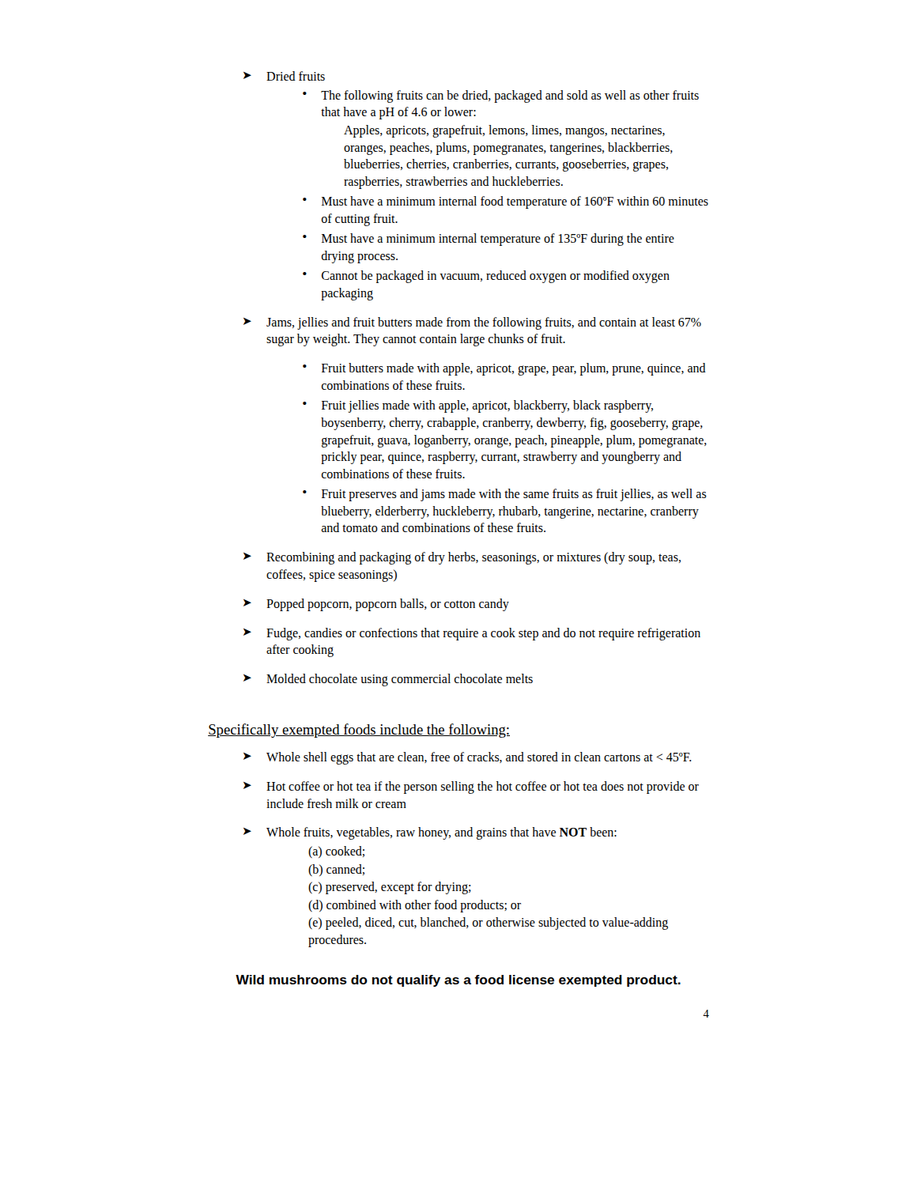Dried fruits
The following fruits can be dried, packaged and sold as well as other fruits that have a pH of 4.6 or lower:
Apples, apricots, grapefruit, lemons, limes, mangos, nectarines, oranges, peaches, plums, pomegranates, tangerines, blackberries, blueberries, cherries, cranberries, currants, gooseberries, grapes, raspberries, strawberries and huckleberries.
Must have a minimum internal food temperature of 160ºF within 60 minutes of cutting fruit.
Must have a minimum internal temperature of 135ºF during the entire drying process.
Cannot be packaged in vacuum, reduced oxygen or modified oxygen packaging
Jams, jellies and fruit butters made from the following fruits, and contain at least 67% sugar by weight. They cannot contain large chunks of fruit.
Fruit butters made with apple, apricot, grape, pear, plum, prune, quince, and combinations of these fruits.
Fruit jellies made with apple, apricot, blackberry, black raspberry, boysenberry, cherry, crabapple, cranberry, dewberry, fig, gooseberry, grape, grapefruit, guava, loganberry, orange, peach, pineapple, plum, pomegranate, prickly pear, quince, raspberry, currant, strawberry and youngberry and combinations of these fruits.
Fruit preserves and jams made with the same fruits as fruit jellies, as well as blueberry, elderberry, huckleberry, rhubarb, tangerine, nectarine, cranberry and tomato and combinations of these fruits.
Recombining and packaging of dry herbs, seasonings, or mixtures (dry soup, teas, coffees, spice seasonings)
Popped popcorn, popcorn balls, or cotton candy
Fudge, candies or confections that require a cook step and do not require refrigeration after cooking
Molded chocolate using commercial chocolate melts
Specifically exempted foods include the following:
Whole shell eggs that are clean, free of cracks, and stored in clean cartons at < 45ºF.
Hot coffee or hot tea if the person selling the hot coffee or hot tea does not provide or include fresh milk or cream
Whole fruits, vegetables, raw honey, and grains that have NOT been:
(a) cooked;
(b) canned;
(c) preserved, except for drying;
(d) combined with other food products; or
(e) peeled, diced, cut, blanched, or otherwise subjected to value-adding procedures.
Wild mushrooms do not qualify as a food license exempted product.
4